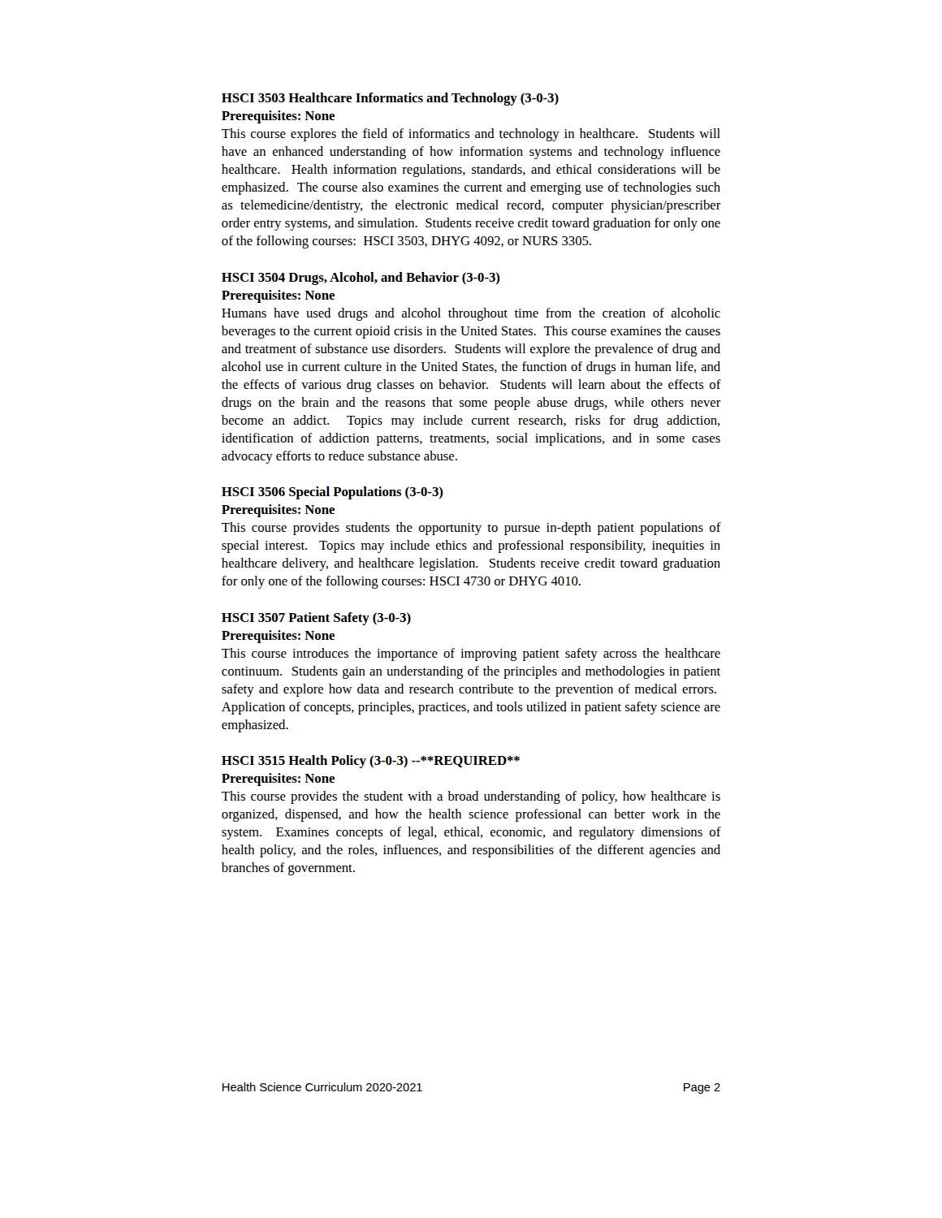HSCI 3503 Healthcare Informatics and Technology (3-0-3)
Prerequisites: None
This course explores the field of informatics and technology in healthcare. Students will have an enhanced understanding of how information systems and technology influence healthcare. Health information regulations, standards, and ethical considerations will be emphasized. The course also examines the current and emerging use of technologies such as telemedicine/dentistry, the electronic medical record, computer physician/prescriber order entry systems, and simulation. Students receive credit toward graduation for only one of the following courses: HSCI 3503, DHYG 4092, or NURS 3305.
HSCI 3504 Drugs, Alcohol, and Behavior (3-0-3)
Prerequisites: None
Humans have used drugs and alcohol throughout time from the creation of alcoholic beverages to the current opioid crisis in the United States. This course examines the causes and treatment of substance use disorders. Students will explore the prevalence of drug and alcohol use in current culture in the United States, the function of drugs in human life, and the effects of various drug classes on behavior. Students will learn about the effects of drugs on the brain and the reasons that some people abuse drugs, while others never become an addict. Topics may include current research, risks for drug addiction, identification of addiction patterns, treatments, social implications, and in some cases advocacy efforts to reduce substance abuse.
HSCI 3506 Special Populations (3-0-3)
Prerequisites: None
This course provides students the opportunity to pursue in-depth patient populations of special interest. Topics may include ethics and professional responsibility, inequities in healthcare delivery, and healthcare legislation. Students receive credit toward graduation for only one of the following courses: HSCI 4730 or DHYG 4010.
HSCI 3507 Patient Safety (3-0-3)
Prerequisites: None
This course introduces the importance of improving patient safety across the healthcare continuum. Students gain an understanding of the principles and methodologies in patient safety and explore how data and research contribute to the prevention of medical errors. Application of concepts, principles, practices, and tools utilized in patient safety science are emphasized.
HSCI 3515 Health Policy (3-0-3) --**REQUIRED**
Prerequisites: None
This course provides the student with a broad understanding of policy, how healthcare is organized, dispensed, and how the health science professional can better work in the system. Examines concepts of legal, ethical, economic, and regulatory dimensions of health policy, and the roles, influences, and responsibilities of the different agencies and branches of government.
Health Science Curriculum 2020-2021
Page 2